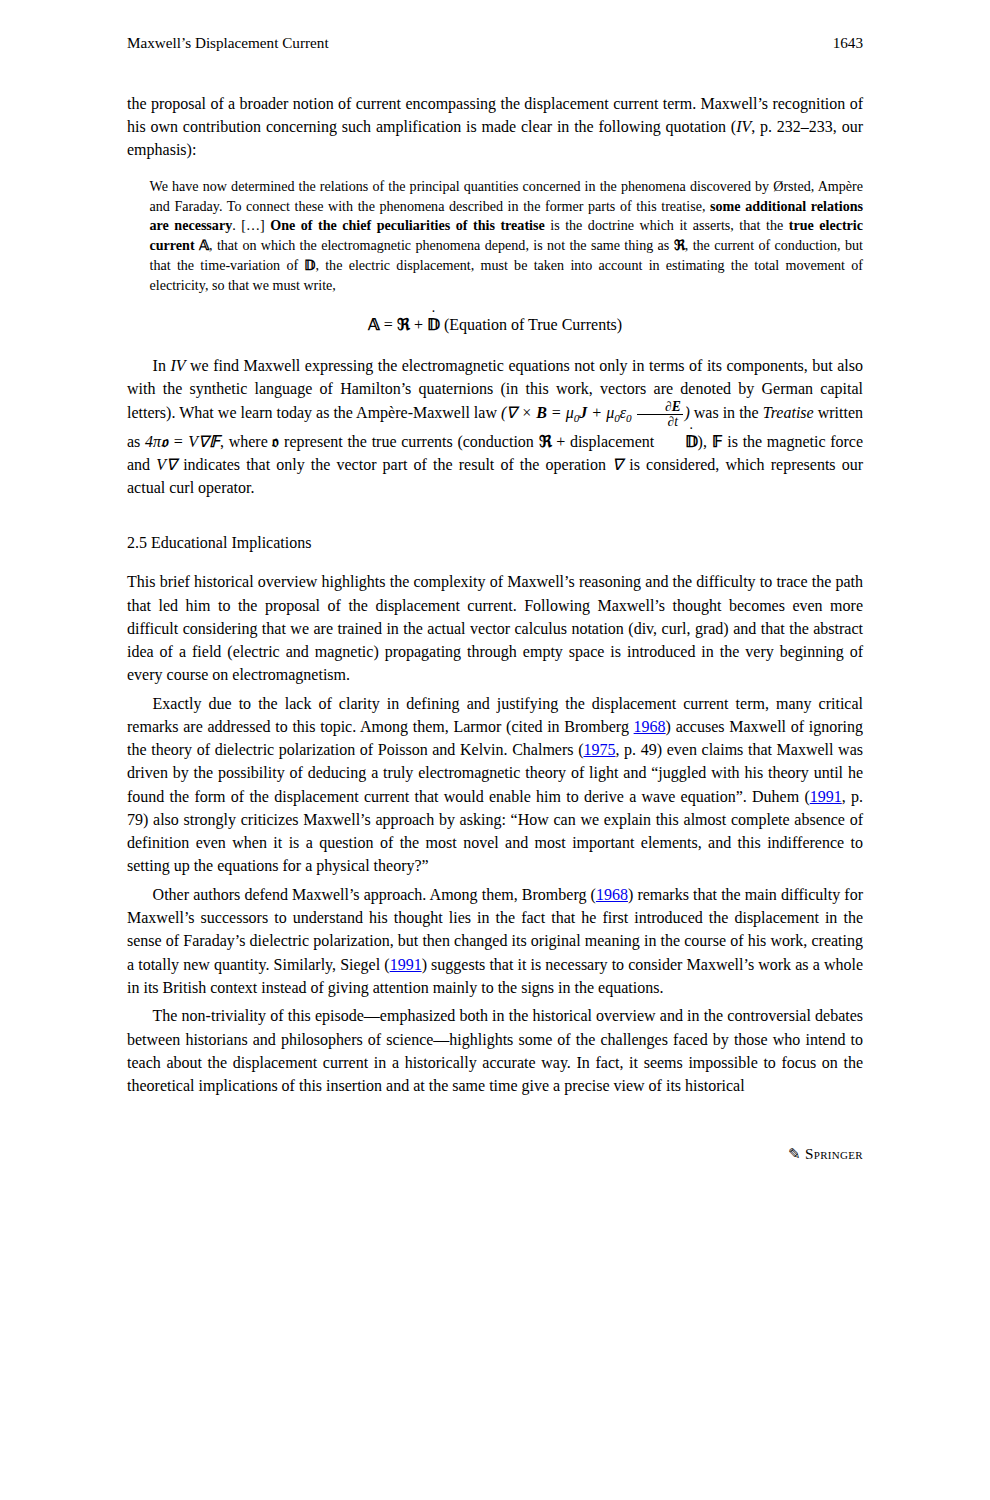Maxwell’s Displacement Current 1643
the proposal of a broader notion of current encompassing the displacement current term. Maxwell’s recognition of his own contribution concerning such amplification is made clear in the following quotation (IV, p. 232–233, our emphasis):
We have now determined the relations of the principal quantities concerned in the phenomena discovered by Ørsted, Ampère and Faraday. To connect these with the phenomena described in the former parts of this treatise, some additional relations are necessary. […] One of the chief peculiarities of this treatise is the doctrine which it asserts, that the true electric current 𝔸, that on which the electromagnetic phenomena depend, is not the same thing as ℜ, the current of conduction, but that the time-variation of 𝔻, the electric displacement, must be taken into account in estimating the total movement of electricity, so that we must write,
𝔸 = ℜ + 𝔻 (Equation of True Currents)
In IV we find Maxwell expressing the electromagnetic equations not only in terms of its components, but also with the synthetic language of Hamilton’s quaternions (in this work, vectors are denoted by German capital letters). What we learn today as the Ampère-Maxwell law (∇ × B = μ0J + μ0ε0 ∂E∂t) was in the Treatise written as 4π𝔬 = V∇𝔽, where 𝔬 represent the true currents (conduction ℜ + displacement 𝔻), 𝔽 is the magnetic force and V∇ indicates that only the vector part of the result of the operation ∇ is considered, which represents our actual curl operator.
2.5 Educational Implications
This brief historical overview highlights the complexity of Maxwell’s reasoning and the difficulty to trace the path that led him to the proposal of the displacement current. Following Maxwell’s thought becomes even more difficult considering that we are trained in the actual vector calculus notation (div, curl, grad) and that the abstract idea of a field (electric and magnetic) propagating through empty space is introduced in the very beginning of every course on electromagnetism.
Exactly due to the lack of clarity in defining and justifying the displacement current term, many critical remarks are addressed to this topic. Among them, Larmor (cited in Bromberg 1968) accuses Maxwell of ignoring the theory of dielectric polarization of Poisson and Kelvin. Chalmers (1975, p. 49) even claims that Maxwell was driven by the possibility of deducing a truly electromagnetic theory of light and “juggled with his theory until he found the form of the displacement current that would enable him to derive a wave equation”. Duhem (1991, p. 79) also strongly criticizes Maxwell’s approach by asking: “How can we explain this almost complete absence of definition even when it is a question of the most novel and most important elements, and this indifference to setting up the equations for a physical theory?”
Other authors defend Maxwell’s approach. Among them, Bromberg (1968) remarks that the main difficulty for Maxwell’s successors to understand his thought lies in the fact that he first introduced the displacement in the sense of Faraday’s dielectric polarization, but then changed its original meaning in the course of his work, creating a totally new quantity. Similarly, Siegel (1991) suggests that it is necessary to consider Maxwell’s work as a whole in its British context instead of giving attention mainly to the signs in the equations.
The non-triviality of this episode—emphasized both in the historical overview and in the controversial debates between historians and philosophers of science—highlights some of the challenges faced by those who intend to teach about the displacement current in a historically accurate way. In fact, it seems impossible to focus on the theoretical implications of this insertion and at the same time give a precise view of its historical
✎ Springer